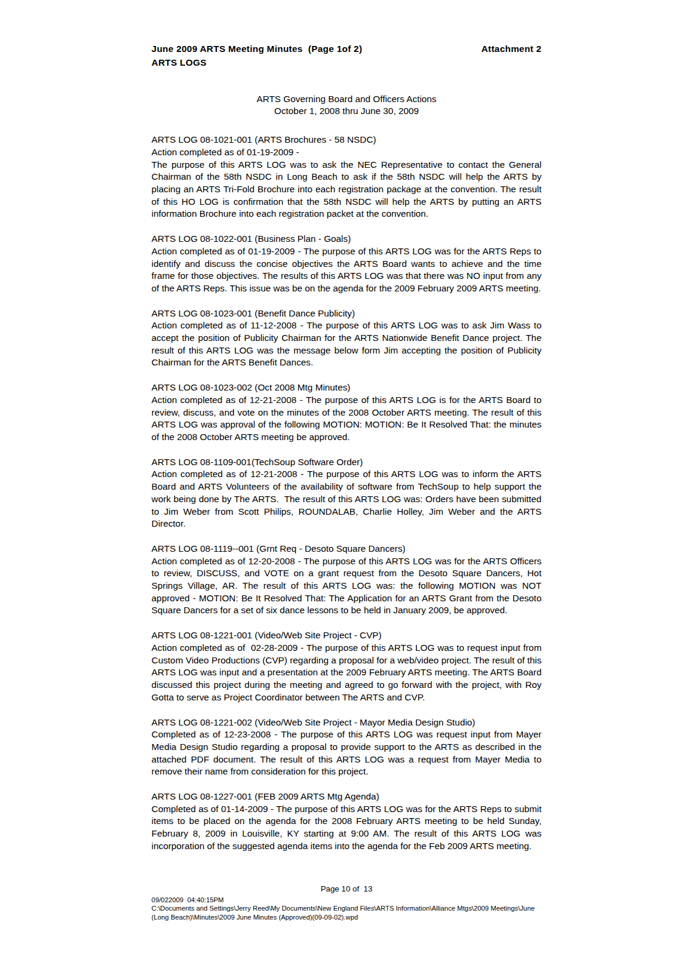June 2009 ARTS Meeting Minutes (Page 1of 2)
Attachment 2
ARTS LOGS
ARTS Governing Board and Officers Actions
October 1, 2008 thru June 30, 2009
ARTS LOG 08-1021-001 (ARTS Brochures - 58 NSDC)
Action completed as of 01-19-2009 -
The purpose of this ARTS LOG was to ask the NEC Representative to contact the General Chairman of the 58th NSDC in Long Beach to ask if the 58th NSDC will help the ARTS by placing an ARTS Tri-Fold Brochure into each registration package at the convention. The result of this HO LOG is confirmation that the 58th NSDC will help the ARTS by putting an ARTS information Brochure into each registration packet at the convention.
ARTS LOG 08-1022-001 (Business Plan - Goals)
Action completed as of 01-19-2009 - The purpose of this ARTS LOG was for the ARTS Reps to identify and discuss the concise objectives the ARTS Board wants to achieve and the time frame for those objectives. The results of this ARTS LOG was that there was NO input from any of the ARTS Reps. This issue was be on the agenda for the 2009 February 2009 ARTS meeting.
ARTS LOG 08-1023-001 (Benefit Dance Publicity)
Action completed as of 11-12-2008 - The purpose of this ARTS LOG was to ask Jim Wass to accept the position of Publicity Chairman for the ARTS Nationwide Benefit Dance project. The result of this ARTS LOG was the message below form Jim accepting the position of Publicity Chairman for the ARTS Benefit Dances.
ARTS LOG 08-1023-002 (Oct 2008 Mtg Minutes)
Action completed as of 12-21-2008 - The purpose of this ARTS LOG is for the ARTS Board to review, discuss, and vote on the minutes of the 2008 October ARTS meeting. The result of this ARTS LOG was approval of the following MOTION: MOTION: Be It Resolved That: the minutes of the 2008 October ARTS meeting be approved.
ARTS LOG 08-1109-001(TechSoup Software Order)
Action completed as of 12-21-2008 - The purpose of this ARTS LOG was to inform the ARTS Board and ARTS Volunteers of the availability of software from TechSoup to help support the work being done by The ARTS. The result of this ARTS LOG was: Orders have been submitted to Jim Weber from Scott Philips, ROUNDALAB, Charlie Holley, Jim Weber and the ARTS Director.
ARTS LOG 08-1119--001 (Grnt Req - Desoto Square Dancers)
Action completed as of 12-20-2008 - The purpose of this ARTS LOG was for the ARTS Officers to review, DISCUSS, and VOTE on a grant request from the Desoto Square Dancers, Hot Springs Village, AR. The result of this ARTS LOG was: the following MOTION was NOT approved - MOTION: Be It Resolved That: The Application for an ARTS Grant from the Desoto Square Dancers for a set of six dance lessons to be held in January 2009, be approved.
ARTS LOG 08-1221-001 (Video/Web Site Project - CVP)
Action completed as of 02-28-2009 - The purpose of this ARTS LOG was to request input from Custom Video Productions (CVP) regarding a proposal for a web/video project. The result of this ARTS LOG was input and a presentation at the 2009 February ARTS meeting. The ARTS Board discussed this project during the meeting and agreed to go forward with the project, with Roy Gotta to serve as Project Coordinator between The ARTS and CVP.
ARTS LOG 08-1221-002 (Video/Web Site Project - Mayor Media Design Studio)
Completed as of 12-23-2008 - The purpose of this ARTS LOG was request input from Mayer Media Design Studio regarding a proposal to provide support to the ARTS as described in the attached PDF document. The result of this ARTS LOG was a request from Mayer Media to remove their name from consideration for this project.
ARTS LOG 08-1227-001 (FEB 2009 ARTS Mtg Agenda)
Completed as of 01-14-2009 - The purpose of this ARTS LOG was for the ARTS Reps to submit items to be placed on the agenda for the 2008 February ARTS meeting to be held Sunday, February 8, 2009 in Louisville, KY starting at 9:00 AM. The result of this ARTS LOG was incorporation of the suggested agenda items into the agenda for the Feb 2009 ARTS meeting.
Page 10 of 13
09/022009 04:40:15PM
C:\Documents and Settings\Jerry Reed\My Documents\New England Files\ARTS Information\Alliance Mtgs\2009 Meetings\June (Long Beach)\Minutes\2009 June Minutes (Approved)(09-09-02).wpd